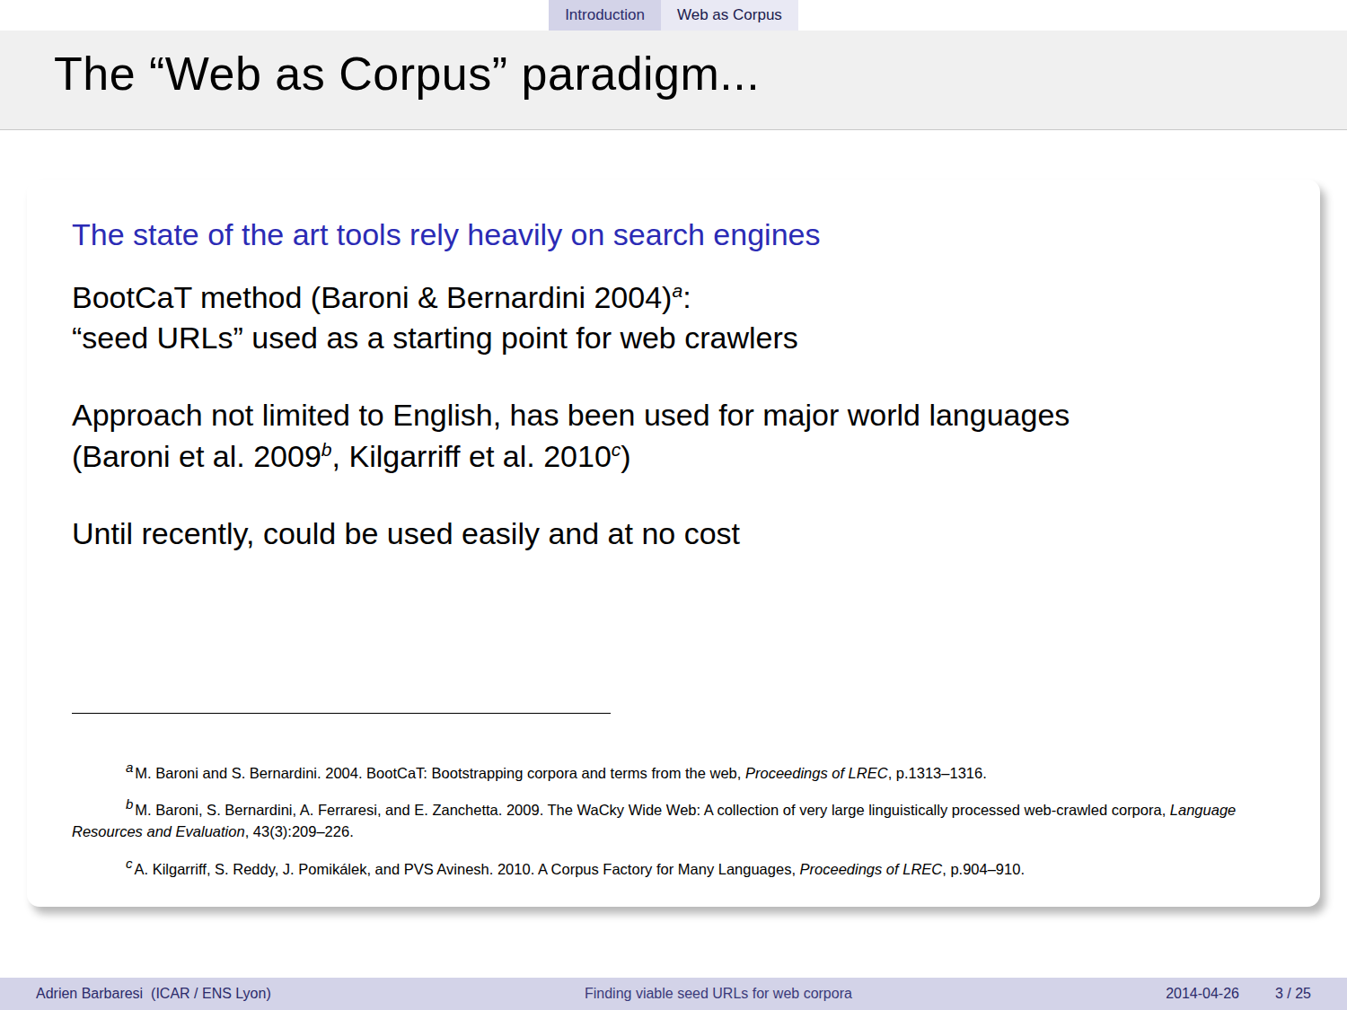Introduction
Web as Corpus
The “Web as Corpus” paradigm...
The state of the art tools rely heavily on search engines
BootCaT method (Baroni & Bernardini 2004)a:
“seed URLs” used as a starting point for web crawlers
Approach not limited to English, has been used for major world languages
(Baroni et al. 2009b, Kilgarriff et al. 2010c)
Until recently, could be used easily and at no cost
a M. Baroni and S. Bernardini. 2004. BootCaT: Bootstrapping corpora and terms from the web, Proceedings of LREC, p.1313–1316.
b M. Baroni, S. Bernardini, A. Ferraresi, and E. Zanchetta. 2009. The WaCky Wide Web: A collection of very large linguistically processed web-crawled corpora, Language Resources and Evaluation, 43(3):209–226.
c A. Kilgarriff, S. Reddy, J. Pomikálek, and PVS Avinesh. 2010. A Corpus Factory for Many Languages, Proceedings of LREC, p.904–910.
Adrien Barbaresi (ICAR / ENS Lyon)
Finding viable seed URLs for web corpora
2014-04-26 3 / 25